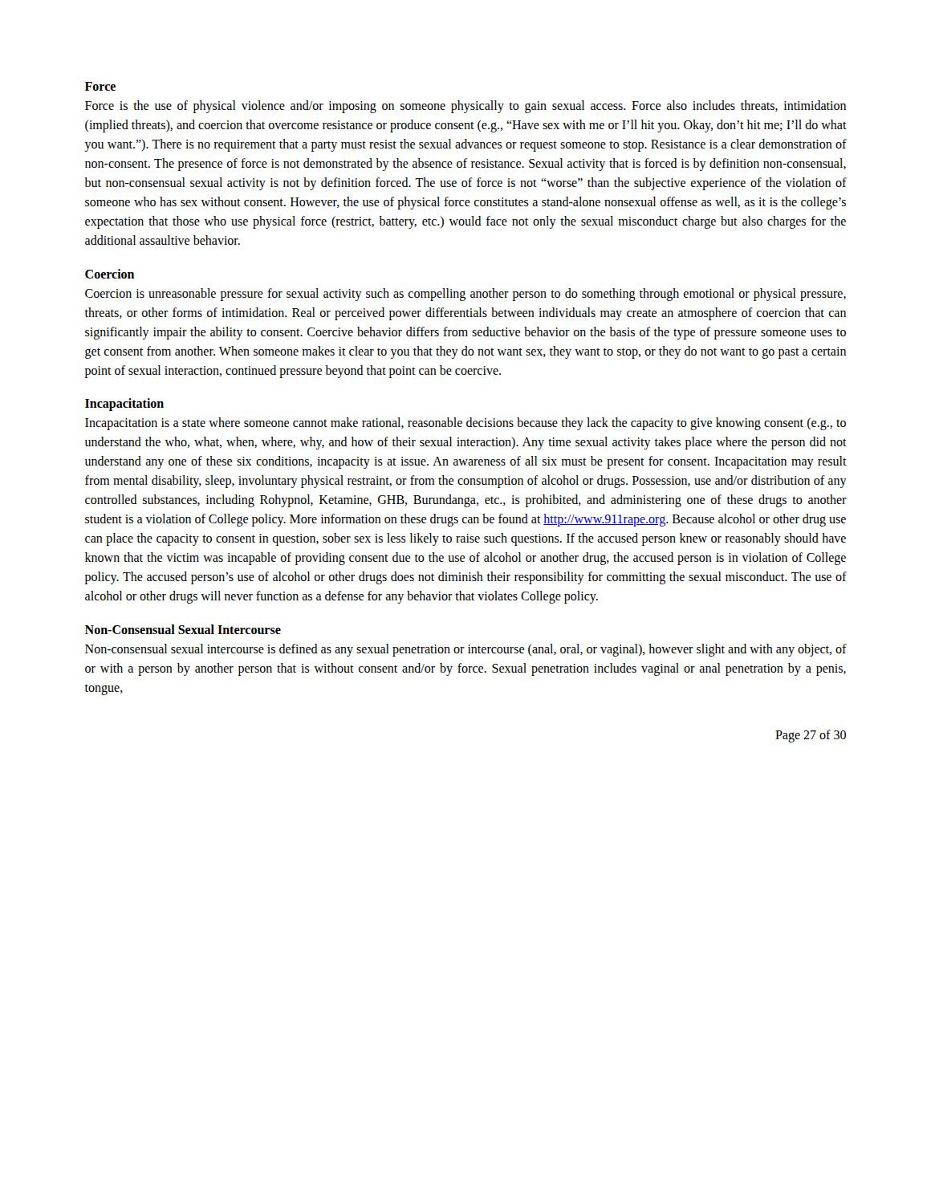Force
Force is the use of physical violence and/or imposing on someone physically to gain sexual access. Force also includes threats, intimidation (implied threats), and coercion that overcome resistance or produce consent (e.g., “Have sex with me or I’ll hit you. Okay, don’t hit me; I’ll do what you want.”). There is no requirement that a party must resist the sexual advances or request someone to stop. Resistance is a clear demonstration of non-consent. The presence of force is not demonstrated by the absence of resistance. Sexual activity that is forced is by definition non-consensual, but non-consensual sexual activity is not by definition forced. The use of force is not “worse” than the subjective experience of the violation of someone who has sex without consent. However, the use of physical force constitutes a stand-alone nonsexual offense as well, as it is the college’s expectation that those who use physical force (restrict, battery, etc.) would face not only the sexual misconduct charge but also charges for the additional assaultive behavior.
Coercion
Coercion is unreasonable pressure for sexual activity such as compelling another person to do something through emotional or physical pressure, threats, or other forms of intimidation. Real or perceived power differentials between individuals may create an atmosphere of coercion that can significantly impair the ability to consent. Coercive behavior differs from seductive behavior on the basis of the type of pressure someone uses to get consent from another. When someone makes it clear to you that they do not want sex, they want to stop, or they do not want to go past a certain point of sexual interaction, continued pressure beyond that point can be coercive.
Incapacitation
Incapacitation is a state where someone cannot make rational, reasonable decisions because they lack the capacity to give knowing consent (e.g., to understand the who, what, when, where, why, and how of their sexual interaction). Any time sexual activity takes place where the person did not understand any one of these six conditions, incapacity is at issue. An awareness of all six must be present for consent. Incapacitation may result from mental disability, sleep, involuntary physical restraint, or from the consumption of alcohol or drugs. Possession, use and/or distribution of any controlled substances, including Rohypnol, Ketamine, GHB, Burundanga, etc., is prohibited, and administering one of these drugs to another student is a violation of College policy. More information on these drugs can be found at http://www.911rape.org. Because alcohol or other drug use can place the capacity to consent in question, sober sex is less likely to raise such questions. If the accused person knew or reasonably should have known that the victim was incapable of providing consent due to the use of alcohol or another drug, the accused person is in violation of College policy. The accused person’s use of alcohol or other drugs does not diminish their responsibility for committing the sexual misconduct. The use of alcohol or other drugs will never function as a defense for any behavior that violates College policy.
Non-Consensual Sexual Intercourse
Non-consensual sexual intercourse is defined as any sexual penetration or intercourse (anal, oral, or vaginal), however slight and with any object, of or with a person by another person that is without consent and/or by force. Sexual penetration includes vaginal or anal penetration by a penis, tongue,
Page 27 of 30